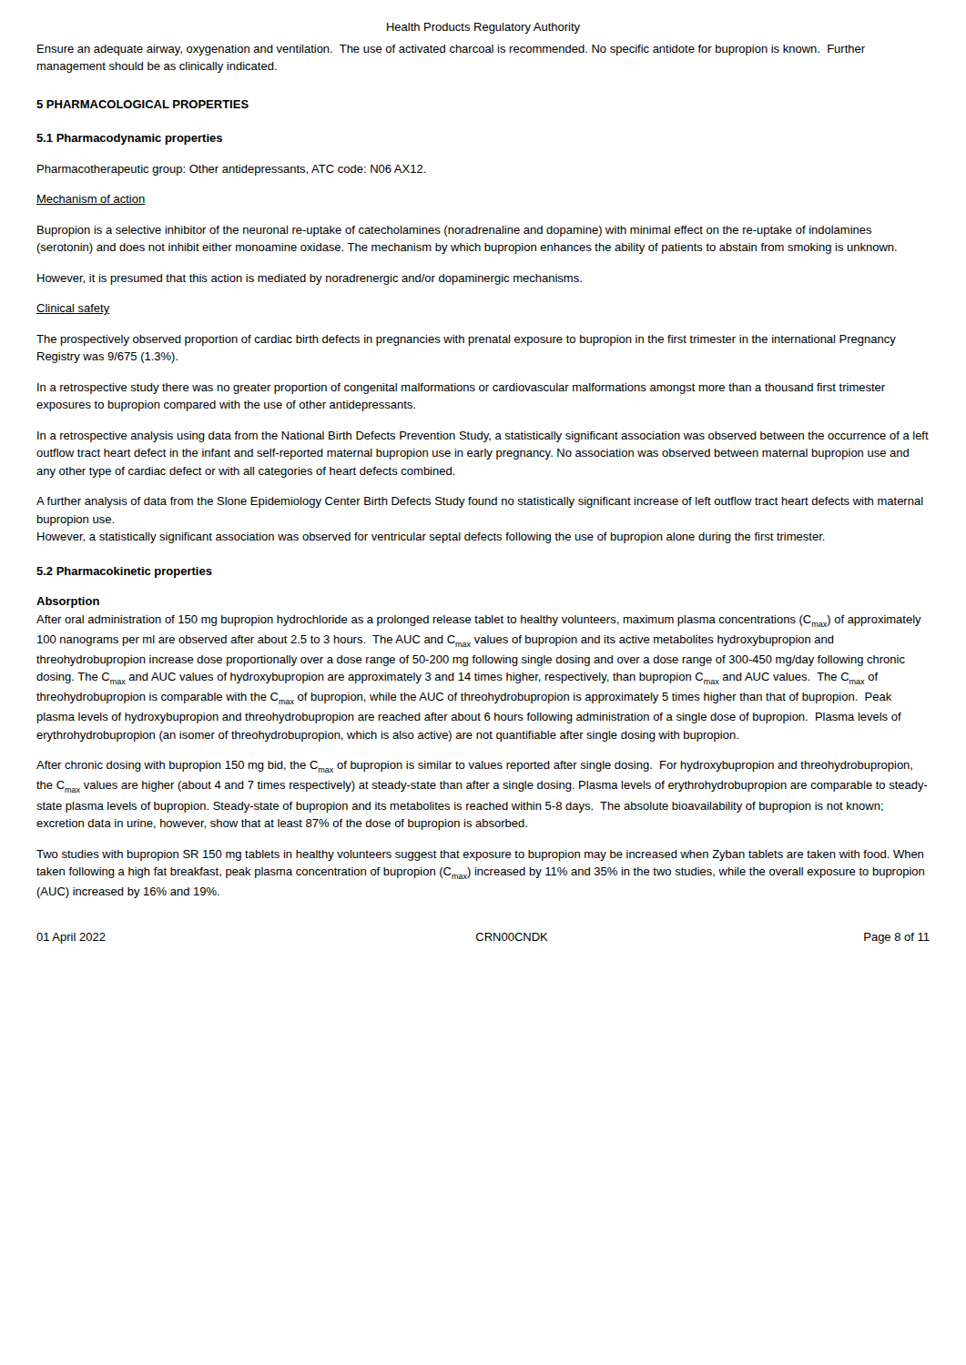Health Products Regulatory Authority
Ensure an adequate airway, oxygenation and ventilation. The use of activated charcoal is recommended. No specific antidote for bupropion is known. Further management should be as clinically indicated.
5 PHARMACOLOGICAL PROPERTIES
5.1 Pharmacodynamic properties
Pharmacotherapeutic group: Other antidepressants, ATC code: N06 AX12.
Mechanism of action
Bupropion is a selective inhibitor of the neuronal re-uptake of catecholamines (noradrenaline and dopamine) with minimal effect on the re-uptake of indolamines (serotonin) and does not inhibit either monoamine oxidase. The mechanism by which bupropion enhances the ability of patients to abstain from smoking is unknown.
However, it is presumed that this action is mediated by noradrenergic and/or dopaminergic mechanisms.
Clinical safety
The prospectively observed proportion of cardiac birth defects in pregnancies with prenatal exposure to bupropion in the first trimester in the international Pregnancy Registry was 9/675 (1.3%).
In a retrospective study there was no greater proportion of congenital malformations or cardiovascular malformations amongst more than a thousand first trimester exposures to bupropion compared with the use of other antidepressants.
In a retrospective analysis using data from the National Birth Defects Prevention Study, a statistically significant association was observed between the occurrence of a left outflow tract heart defect in the infant and self-reported maternal bupropion use in early pregnancy. No association was observed between maternal bupropion use and any other type of cardiac defect or with all categories of heart defects combined.
A further analysis of data from the Slone Epidemiology Center Birth Defects Study found no statistically significant increase of left outflow tract heart defects with maternal bupropion use.
However, a statistically significant association was observed for ventricular septal defects following the use of bupropion alone during the first trimester.
5.2 Pharmacokinetic properties
Absorption
After oral administration of 150 mg bupropion hydrochloride as a prolonged release tablet to healthy volunteers, maximum plasma concentrations (Cmax) of approximately 100 nanograms per ml are observed after about 2.5 to 3 hours. The AUC and Cmax values of bupropion and its active metabolites hydroxybupropion and threohydrobupropion increase dose proportionally over a dose range of 50-200 mg following single dosing and over a dose range of 300-450 mg/day following chronic dosing. The Cmax and AUC values of hydroxybupropion are approximately 3 and 14 times higher, respectively, than bupropion Cmax and AUC values. The Cmax of threohydrobupropion is comparable with the Cmax of bupropion, while the AUC of threohydrobupropion is approximately 5 times higher than that of bupropion. Peak plasma levels of hydroxybupropion and threohydrobupropion are reached after about 6 hours following administration of a single dose of bupropion. Plasma levels of erythrohydrobupropion (an isomer of threohydrobupropion, which is also active) are not quantifiable after single dosing with bupropion.
After chronic dosing with bupropion 150 mg bid, the Cmax of bupropion is similar to values reported after single dosing. For hydroxybupropion and threohydrobupropion, the Cmax values are higher (about 4 and 7 times respectively) at steady-state than after a single dosing. Plasma levels of erythrohydrobupropion are comparable to steady-state plasma levels of bupropion. Steady-state of bupropion and its metabolites is reached within 5-8 days. The absolute bioavailability of bupropion is not known; excretion data in urine, however, show that at least 87% of the dose of bupropion is absorbed.
Two studies with bupropion SR 150 mg tablets in healthy volunteers suggest that exposure to bupropion may be increased when Zyban tablets are taken with food. When taken following a high fat breakfast, peak plasma concentration of bupropion (Cmax) increased by 11% and 35% in the two studies, while the overall exposure to bupropion (AUC) increased by 16% and 19%.
01 April 2022
CRN00CNDK
Page 8 of 11